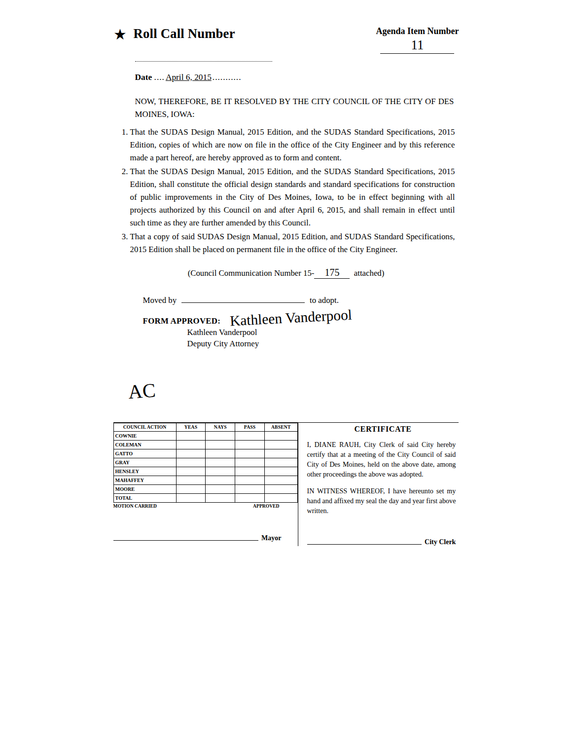★
Roll Call Number
Agenda Item Number
11
Date .... April 6, 2015...........
NOW, THEREFORE, BE IT RESOLVED BY THE CITY COUNCIL OF THE CITY OF DES MOINES, IOWA:
That the SUDAS Design Manual, 2015 Edition, and the SUDAS Standard Specifications, 2015 Edition, copies of which are now on file in the office of the City Engineer and by this reference made a part hereof, are hereby approved as to form and content.
That the SUDAS Design Manual, 2015 Edition, and the SUDAS Standard Specifications, 2015 Edition, shall constitute the official design standards and standard specifications for construction of public improvements in the City of Des Moines, Iowa, to be in effect beginning with all projects authorized by this Council on and after April 6, 2015, and shall remain in effect until such time as they are further amended by this Council.
That a copy of said SUDAS Design Manual, 2015 Edition, and SUDAS Standard Specifications, 2015 Edition shall be placed on permanent file in the office of the City Engineer.
(Council Communication Number 15-175 attached)
Moved by to adopt.
FORM APPROVED: Kathleen Vanderpool
Kathleen Vanderpool
Deputy City Attorney
AC
| COUNCIL ACTION | YEAS | NAYS | PASS | ABSENT |
| --- | --- | --- | --- | --- |
| COWNIE | | | | |
| COLEMAN | | | | |
| GATTO | | | | |
| GRAY | | | | |
| HENSLEY | | | | |
| MAHAFFEY | | | | |
| MOORE | | | | |
| TOTAL | | | | |
MOTION CARRIED APPROVED
Mayor
CERTIFICATE
I, DIANE RAUH, City Clerk of said City hereby certify that at a meeting of the City Council of said City of Des Moines, held on the above date, among other proceedings the above was adopted.
IN WITNESS WHEREOF, I have hereunto set my hand and affixed my seal the day and year first above written.
City Clerk